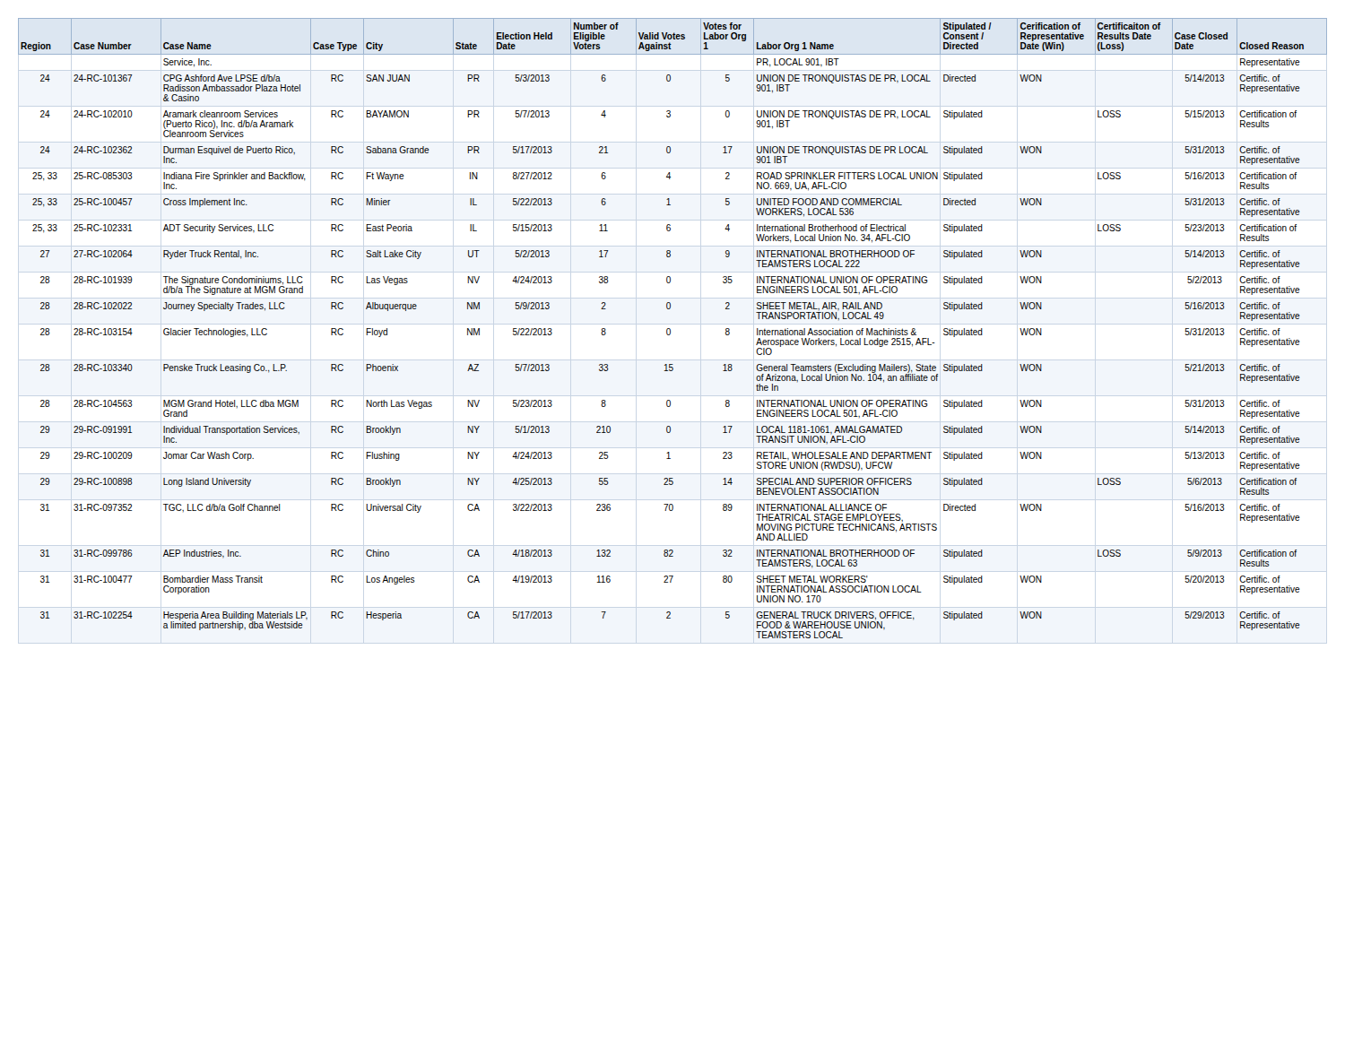| Region | Case Number | Case Name | Case Type | City | State | Election Held Date | Number of Eligible Voters | Valid Votes Against | Votes for Labor Org 1 | Labor Org 1 Name | Stipulated / Consent / Directed | Cerification of Representative Date (Win) | Certificaiton of Results Date (Loss) | Case Closed Date | Closed Reason |
| --- | --- | --- | --- | --- | --- | --- | --- | --- | --- | --- | --- | --- | --- | --- | --- |
| | | Service, Inc. | | | | | | | | PR, LOCAL 901, IBT | | | | | Representative |
| 24 | 24-RC-101367 | CPG Ashford Ave LPSE d/b/a Radisson Ambassador Plaza Hotel & Casino | RC | SAN JUAN | PR | 5/3/2013 | 6 | 0 | 5 | UNION DE TRONQUISTAS DE PR, LOCAL 901, IBT | Directed | WON | | 5/14/2013 | Certific. of Representative |
| 24 | 24-RC-102010 | Aramark cleanroom Services (Puerto Rico), Inc. d/b/a Aramark Cleanroom Services | RC | BAYAMON | PR | 5/7/2013 | 4 | 3 | 0 | UNION DE TRONQUISTAS DE PR, LOCAL 901, IBT | Stipulated | | LOSS | 5/15/2013 | Certification of Results |
| 24 | 24-RC-102362 | Durman Esquivel de Puerto Rico, Inc. | RC | Sabana Grande | PR | 5/17/2013 | 21 | 0 | 17 | UNION DE TRONQUISTAS DE PR LOCAL 901 IBT | Stipulated | WON | | 5/31/2013 | Certific. of Representative |
| 25, 33 | 25-RC-085303 | Indiana Fire Sprinkler and Backflow, Inc. | RC | Ft Wayne | IN | 8/27/2012 | 6 | 4 | 2 | ROAD SPRINKLER FITTERS LOCAL UNION NO. 669, UA, AFL-CIO | Stipulated | | LOSS | 5/16/2013 | Certification of Results |
| 25, 33 | 25-RC-100457 | Cross Implement Inc. | RC | Minier | IL | 5/22/2013 | 6 | 1 | 5 | UNITED FOOD AND COMMERCIAL WORKERS, LOCAL 536 | Directed | WON | | 5/31/2013 | Certific. of Representative |
| 25, 33 | 25-RC-102331 | ADT Security Services, LLC | RC | East Peoria | IL | 5/15/2013 | 11 | 6 | 4 | International Brotherhood of Electrical Workers, Local Union No. 34, AFL-CIO | Stipulated | | LOSS | 5/23/2013 | Certification of Results |
| 27 | 27-RC-102064 | Ryder Truck Rental, Inc. | RC | Salt Lake City | UT | 5/2/2013 | 17 | 8 | 9 | INTERNATIONAL BROTHERHOOD OF TEAMSTERS LOCAL 222 | Stipulated | WON | | 5/14/2013 | Certific. of Representative |
| 28 | 28-RC-101939 | The Signature Condominiums, LLC d/b/a The Signature at MGM Grand | RC | Las Vegas | NV | 4/24/2013 | 38 | 0 | 35 | INTERNATIONAL UNION OF OPERATING ENGINEERS LOCAL 501, AFL-CIO | Stipulated | WON | | 5/2/2013 | Certific. of Representative |
| 28 | 28-RC-102022 | Journey Specialty Trades, LLC | RC | Albuquerque | NM | 5/9/2013 | 2 | 0 | 2 | SHEET METAL, AIR, RAIL AND TRANSPORTATION, LOCAL 49 | Stipulated | WON | | 5/16/2013 | Certific. of Representative |
| 28 | 28-RC-103154 | Glacier Technologies, LLC | RC | Floyd | NM | 5/22/2013 | 8 | 0 | 8 | International Association of Machinists & Aerospace Workers, Local Lodge 2515, AFL-CIO | Stipulated | WON | | 5/31/2013 | Certific. of Representative |
| 28 | 28-RC-103340 | Penske Truck Leasing Co., L.P. | RC | Phoenix | AZ | 5/7/2013 | 33 | 15 | 18 | General Teamsters (Excluding Mailers), State of Arizona, Local Union No. 104, an affiliate of the In | Stipulated | WON | | 5/21/2013 | Certific. of Representative |
| 28 | 28-RC-104563 | MGM Grand Hotel, LLC dba MGM Grand | RC | North Las Vegas | NV | 5/23/2013 | 8 | 0 | 8 | INTERNATIONAL UNION OF OPERATING ENGINEERS LOCAL 501, AFL-CIO | Stipulated | WON | | 5/31/2013 | Certific. of Representative |
| 29 | 29-RC-091991 | Individual Transportation Services, Inc. | RC | Brooklyn | NY | 5/1/2013 | 210 | 0 | 17 | LOCAL 1181-1061, AMALGAMATED TRANSIT UNION, AFL-CIO | Stipulated | WON | | 5/14/2013 | Certific. of Representative |
| 29 | 29-RC-100209 | Jomar Car Wash Corp. | RC | Flushing | NY | 4/24/2013 | 25 | 1 | 23 | RETAIL, WHOLESALE AND DEPARTMENT STORE UNION (RWDSU), UFCW | Stipulated | WON | | 5/13/2013 | Certific. of Representative |
| 29 | 29-RC-100898 | Long Island University | RC | Brooklyn | NY | 4/25/2013 | 55 | 25 | 14 | SPECIAL AND SUPERIOR OFFICERS BENEVOLENT ASSOCIATION | Stipulated | | LOSS | 5/6/2013 | Certification of Results |
| 31 | 31-RC-097352 | TGC, LLC d/b/a Golf Channel | RC | Universal City | CA | 3/22/2013 | 236 | 70 | 89 | INTERNATIONAL ALLIANCE OF THEATRICAL STAGE EMPLOYEES, MOVING PICTURE TECHNICANS, ARTISTS AND ALLIED | Directed | WON | | 5/16/2013 | Certific. of Representative |
| 31 | 31-RC-099786 | AEP Industries, Inc. | RC | Chino | CA | 4/18/2013 | 132 | 82 | 32 | INTERNATIONAL BROTHERHOOD OF TEAMSTERS, LOCAL 63 | Stipulated | | LOSS | 5/9/2013 | Certification of Results |
| 31 | 31-RC-100477 | Bombardier Mass Transit Corporation | RC | Los Angeles | CA | 4/19/2013 | 116 | 27 | 80 | SHEET METAL WORKERS' INTERNATIONAL ASSOCIATION LOCAL UNION NO. 170 | Stipulated | WON | | 5/20/2013 | Certific. of Representative |
| 31 | 31-RC-102254 | Hesperia Area Building Materials LP, a limited partnership, dba Westside | RC | Hesperia | CA | 5/17/2013 | 7 | 2 | 5 | GENERAL TRUCK DRIVERS, OFFICE, FOOD & WAREHOUSE UNION, TEAMSTERS LOCAL | Stipulated | WON | | 5/29/2013 | Certific. of Representative |